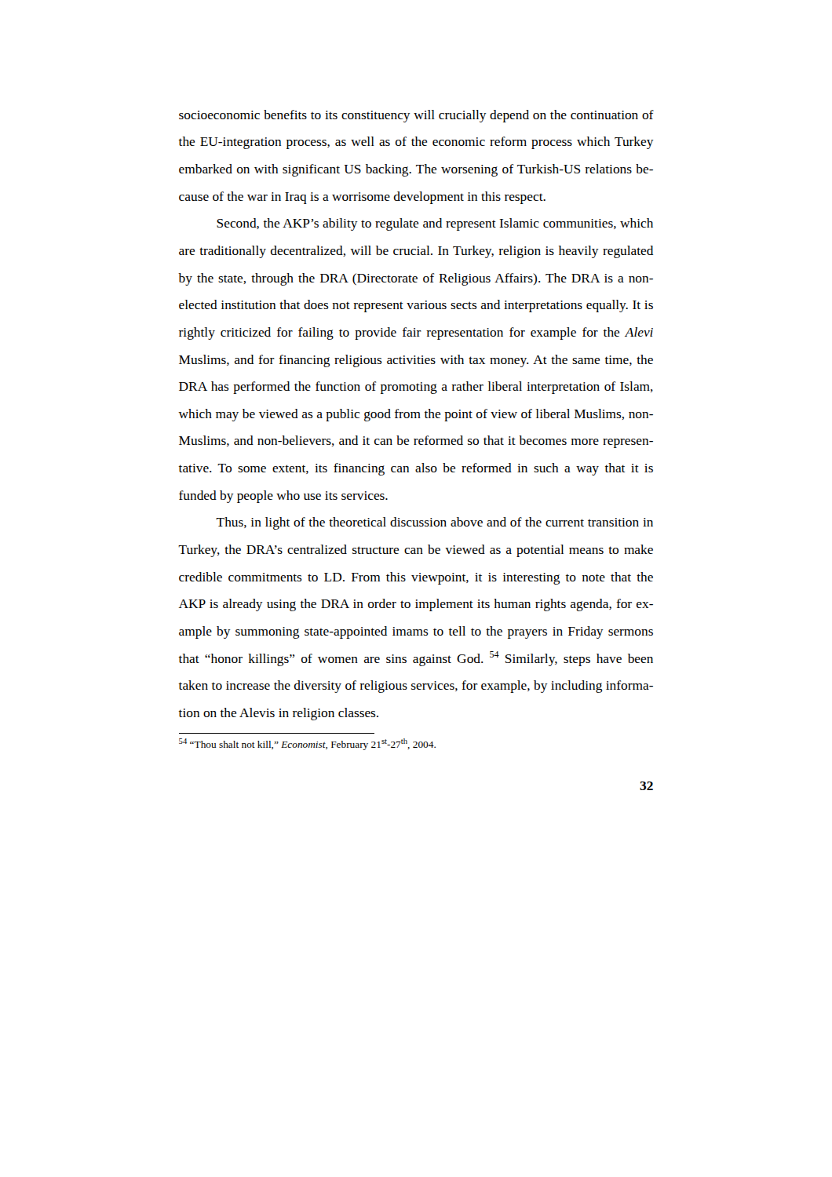socioeconomic benefits to its constituency will crucially depend on the continuation of the EU-integration process, as well as of the economic reform process which Turkey embarked on with significant US backing. The worsening of Turkish-US relations because of the war in Iraq is a worrisome development in this respect.
Second, the AKP’s ability to regulate and represent Islamic communities, which are traditionally decentralized, will be crucial. In Turkey, religion is heavily regulated by the state, through the DRA (Directorate of Religious Affairs). The DRA is a non-elected institution that does not represent various sects and interpretations equally. It is rightly criticized for failing to provide fair representation for example for the Alevi Muslims, and for financing religious activities with tax money. At the same time, the DRA has performed the function of promoting a rather liberal interpretation of Islam, which may be viewed as a public good from the point of view of liberal Muslims, non-Muslims, and non-believers, and it can be reformed so that it becomes more representative. To some extent, its financing can also be reformed in such a way that it is funded by people who use its services.
Thus, in light of the theoretical discussion above and of the current transition in Turkey, the DRA’s centralized structure can be viewed as a potential means to make credible commitments to LD. From this viewpoint, it is interesting to note that the AKP is already using the DRA in order to implement its human rights agenda, for example by summoning state-appointed imams to tell to the prayers in Friday sermons that “honor killings” of women are sins against God. 54 Similarly, steps have been taken to increase the diversity of religious services, for example, by including information on the Alevis in religion classes.
54 “Thou shalt not kill,” Economist, February 21st-27th, 2004.
32